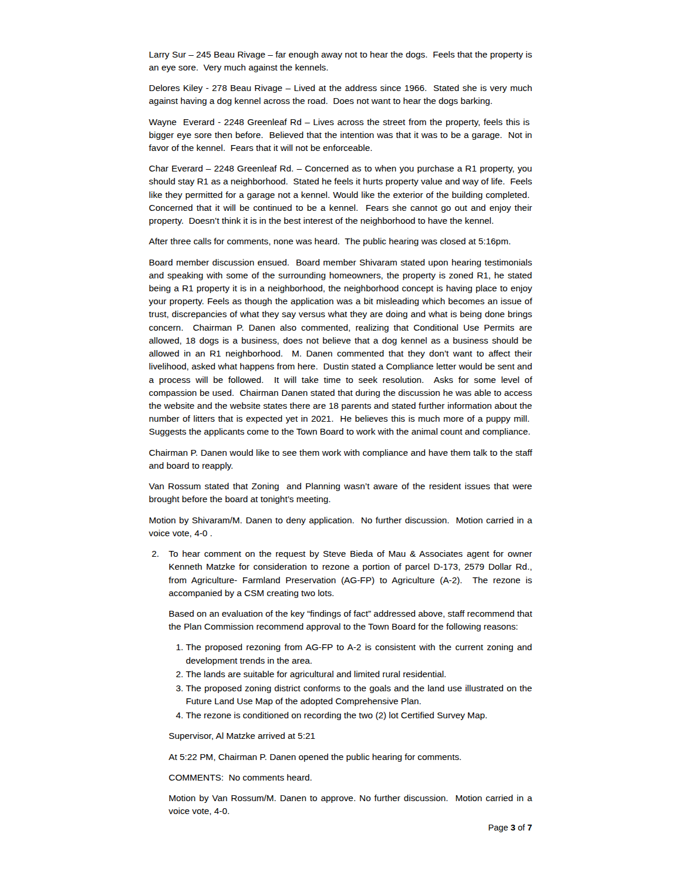Larry Sur – 245 Beau Rivage – far enough away not to hear the dogs. Feels that the property is an eye sore. Very much against the kennels.
Delores Kiley - 278 Beau Rivage – Lived at the address since 1966. Stated she is very much against having a dog kennel across the road. Does not want to hear the dogs barking.
Wayne Everard - 2248 Greenleaf Rd – Lives across the street from the property, feels this is bigger eye sore then before. Believed that the intention was that it was to be a garage. Not in favor of the kennel. Fears that it will not be enforceable.
Char Everard – 2248 Greenleaf Rd. – Concerned as to when you purchase a R1 property, you should stay R1 as a neighborhood. Stated he feels it hurts property value and way of life. Feels like they permitted for a garage not a kennel. Would like the exterior of the building completed. Concerned that it will be continued to be a kennel. Fears she cannot go out and enjoy their property. Doesn’t think it is in the best interest of the neighborhood to have the kennel.
After three calls for comments, none was heard. The public hearing was closed at 5:16pm.
Board member discussion ensued. Board member Shivaram stated upon hearing testimonials and speaking with some of the surrounding homeowners, the property is zoned R1, he stated being a R1 property it is in a neighborhood, the neighborhood concept is having place to enjoy your property. Feels as though the application was a bit misleading which becomes an issue of trust, discrepancies of what they say versus what they are doing and what is being done brings concern. Chairman P. Danen also commented, realizing that Conditional Use Permits are allowed, 18 dogs is a business, does not believe that a dog kennel as a business should be allowed in an R1 neighborhood. M. Danen commented that they don’t want to affect their livelihood, asked what happens from here. Dustin stated a Compliance letter would be sent and a process will be followed. It will take time to seek resolution. Asks for some level of compassion be used. Chairman Danen stated that during the discussion he was able to access the website and the website states there are 18 parents and stated further information about the number of litters that is expected yet in 2021. He believes this is much more of a puppy mill. Suggests the applicants come to the Town Board to work with the animal count and compliance.
Chairman P. Danen would like to see them work with compliance and have them talk to the staff and board to reapply.
Van Rossum stated that Zoning and Planning wasn’t aware of the resident issues that were brought before the board at tonight’s meeting.
Motion by Shivaram/M. Danen to deny application. No further discussion. Motion carried in a voice vote, 4-0 .
2.
To hear comment on the request by Steve Bieda of Mau & Associates agent for owner Kenneth Matzke for consideration to rezone a portion of parcel D-173, 2579 Dollar Rd., from Agriculture- Farmland Preservation (AG-FP) to Agriculture (A-2). The rezone is accompanied by a CSM creating two lots.
Based on an evaluation of the key “findings of fact” addressed above, staff recommend that the Plan Commission recommend approval to the Town Board for the following reasons:
The proposed rezoning from AG-FP to A-2 is consistent with the current zoning and development trends in the area.
The lands are suitable for agricultural and limited rural residential.
The proposed zoning district conforms to the goals and the land use illustrated on the Future Land Use Map of the adopted Comprehensive Plan.
The rezone is conditioned on recording the two (2) lot Certified Survey Map.
Supervisor, Al Matzke arrived at 5:21
At 5:22 PM, Chairman P. Danen opened the public hearing for comments.
COMMENTS: No comments heard.
Motion by Van Rossum/M. Danen to approve. No further discussion. Motion carried in a voice vote, 4-0.
Page 3 of 7